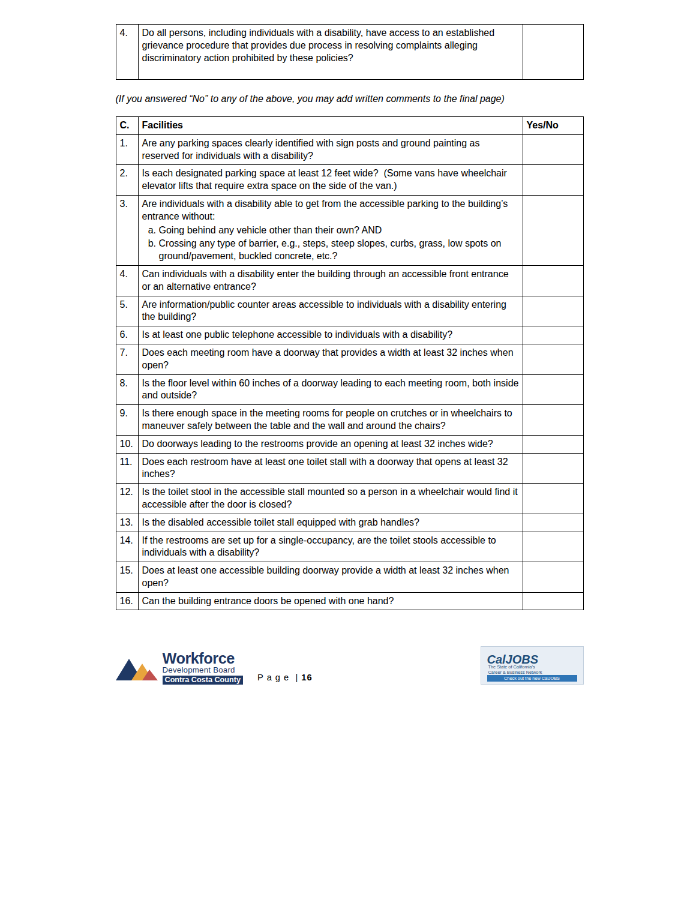| 4. | Do all persons, including individuals with a disability, have access to an established grievance procedure that provides due process in resolving complaints alleging discriminatory action prohibited by these policies? | |
(If you answered “No” to any of the above, you may add written comments to the final page)
| C. | Facilities | Yes/No |
| 1. | Are any parking spaces clearly identified with sign posts and ground painting as reserved for individuals with a disability? | |
| 2. | Is each designated parking space at least 12 feet wide? (Some vans have wheelchair elevator lifts that require extra space on the side of the van.) | |
| 3. | Are individuals with a disability able to get from the accessible parking to the building’s entrance without: Going behind any vehicle other than their own? AND Crossing any type of barrier, e.g., steps, steep slopes, curbs, grass, low spots on ground/pavement, buckled concrete, etc.? | |
| 4. | Can individuals with a disability enter the building through an accessible front entrance or an alternative entrance? | |
| 5. | Are information/public counter areas accessible to individuals with a disability entering the building? | |
| 6. | Is at least one public telephone accessible to individuals with a disability? | |
| 7. | Does each meeting room have a doorway that provides a width at least 32 inches when open? | |
| 8. | Is the floor level within 60 inches of a doorway leading to each meeting room, both inside and outside? | |
| 9. | Is there enough space in the meeting rooms for people on crutches or in wheelchairs to maneuver safely between the table and the wall and around the chairs? | |
| 10. | Do doorways leading to the restrooms provide an opening at least 32 inches wide? | |
| 11. | Does each restroom have at least one toilet stall with a doorway that opens at least 32 inches? | |
| 12. | Is the toilet stool in the accessible stall mounted so a person in a wheelchair would find it accessible after the door is closed? | |
| 13. | Is the disabled accessible toilet stall equipped with grab handles? | |
| 14. | If the restrooms are set up for a single-occupancy, are the toilet stools accessible to individuals with a disability? | |
| 15. | Does at least one accessible building doorway provide a width at least 32 inches when open? | |
| 16. | Can the building entrance doors be opened with one hand? | |
Workforce
Development Board
Contra Costa County
P a g e | 16
CalJOBS
The State of California’s
Career & Business Network
Check out the new CalJOBS